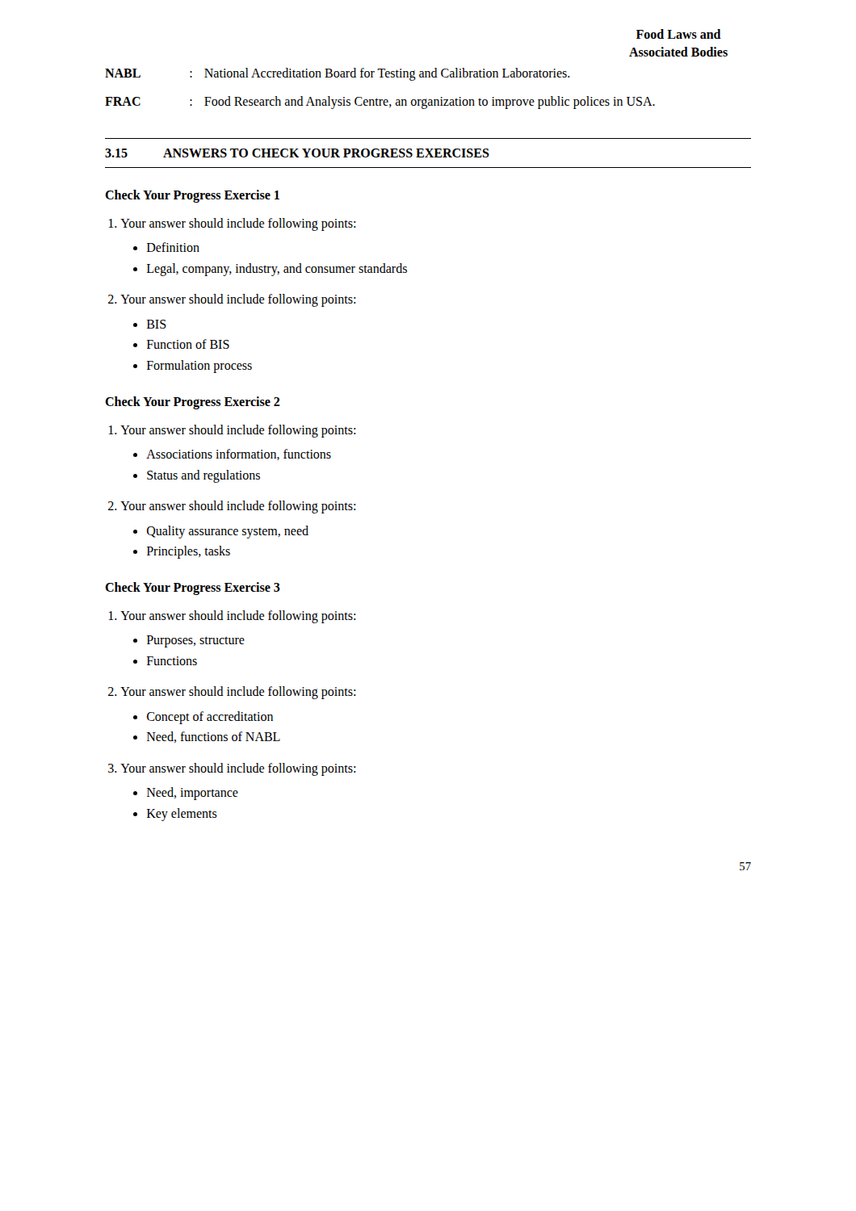Food Laws and
Associated Bodies
| NABL | : | National Accreditation Board for Testing and Calibration Laboratories. |
| FRAC | : | Food Research and Analysis Centre, an organization to improve public polices in USA. |
3.15 ANSWERS TO CHECK YOUR PROGRESS EXERCISES
Check Your Progress Exercise 1
Your answer should include following points:
Definition
Legal, company, industry, and consumer standards
Your answer should include following points:
BIS
Function of BIS
Formulation process
Check Your Progress Exercise 2
Your answer should include following points:
Associations information, functions
Status and regulations
Your answer should include following points:
Quality assurance system, need
Principles, tasks
Check Your Progress Exercise 3
Your answer should include following points:
Purposes, structure
Functions
Your answer should include following points:
Concept of accreditation
Need, functions of NABL
Your answer should include following points:
Need, importance
Key elements
57